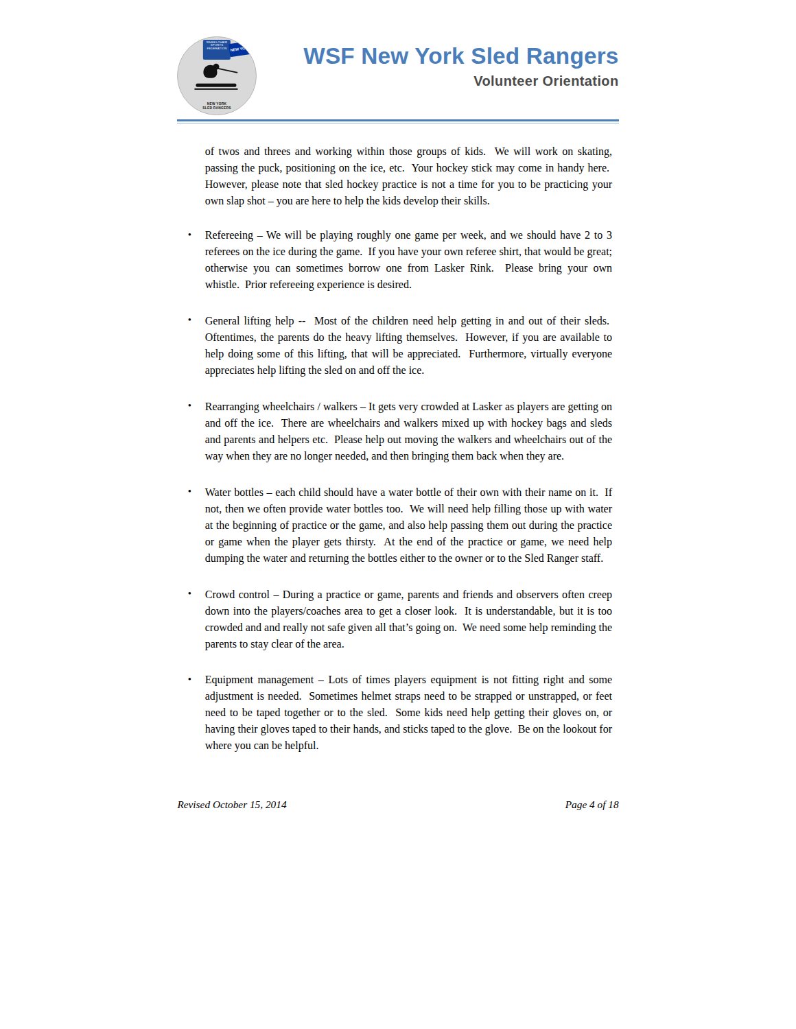WHEELCHAIR
SPORTS
FEDERATION
NEW YORK
NEW YORK
SLED RANGERS
WSF New York Sled Rangers
Volunteer Orientation
of twos and threes and working within those groups of kids. We will work on skating, passing the puck, positioning on the ice, etc. Your hockey stick may come in handy here. However, please note that sled hockey practice is not a time for you to be practicing your own slap shot – you are here to help the kids develop their skills.
Refereeing – We will be playing roughly one game per week, and we should have 2 to 3 referees on the ice during the game. If you have your own referee shirt, that would be great; otherwise you can sometimes borrow one from Lasker Rink. Please bring your own whistle. Prior refereeing experience is desired.
General lifting help -- Most of the children need help getting in and out of their sleds. Oftentimes, the parents do the heavy lifting themselves. However, if you are available to help doing some of this lifting, that will be appreciated. Furthermore, virtually everyone appreciates help lifting the sled on and off the ice.
Rearranging wheelchairs / walkers – It gets very crowded at Lasker as players are getting on and off the ice. There are wheelchairs and walkers mixed up with hockey bags and sleds and parents and helpers etc. Please help out moving the walkers and wheelchairs out of the way when they are no longer needed, and then bringing them back when they are.
Water bottles – each child should have a water bottle of their own with their name on it. If not, then we often provide water bottles too. We will need help filling those up with water at the beginning of practice or the game, and also help passing them out during the practice or game when the player gets thirsty. At the end of the practice or game, we need help dumping the water and returning the bottles either to the owner or to the Sled Ranger staff.
Crowd control – During a practice or game, parents and friends and observers often creep down into the players/coaches area to get a closer look. It is understandable, but it is too crowded and and really not safe given all that’s going on. We need some help reminding the parents to stay clear of the area.
Equipment management – Lots of times players equipment is not fitting right and some adjustment is needed. Sometimes helmet straps need to be strapped or unstrapped, or feet need to be taped together or to the sled. Some kids need help getting their gloves on, or having their gloves taped to their hands, and sticks taped to the glove. Be on the lookout for where you can be helpful.
Revised October 15, 2014
Page 4 of 18